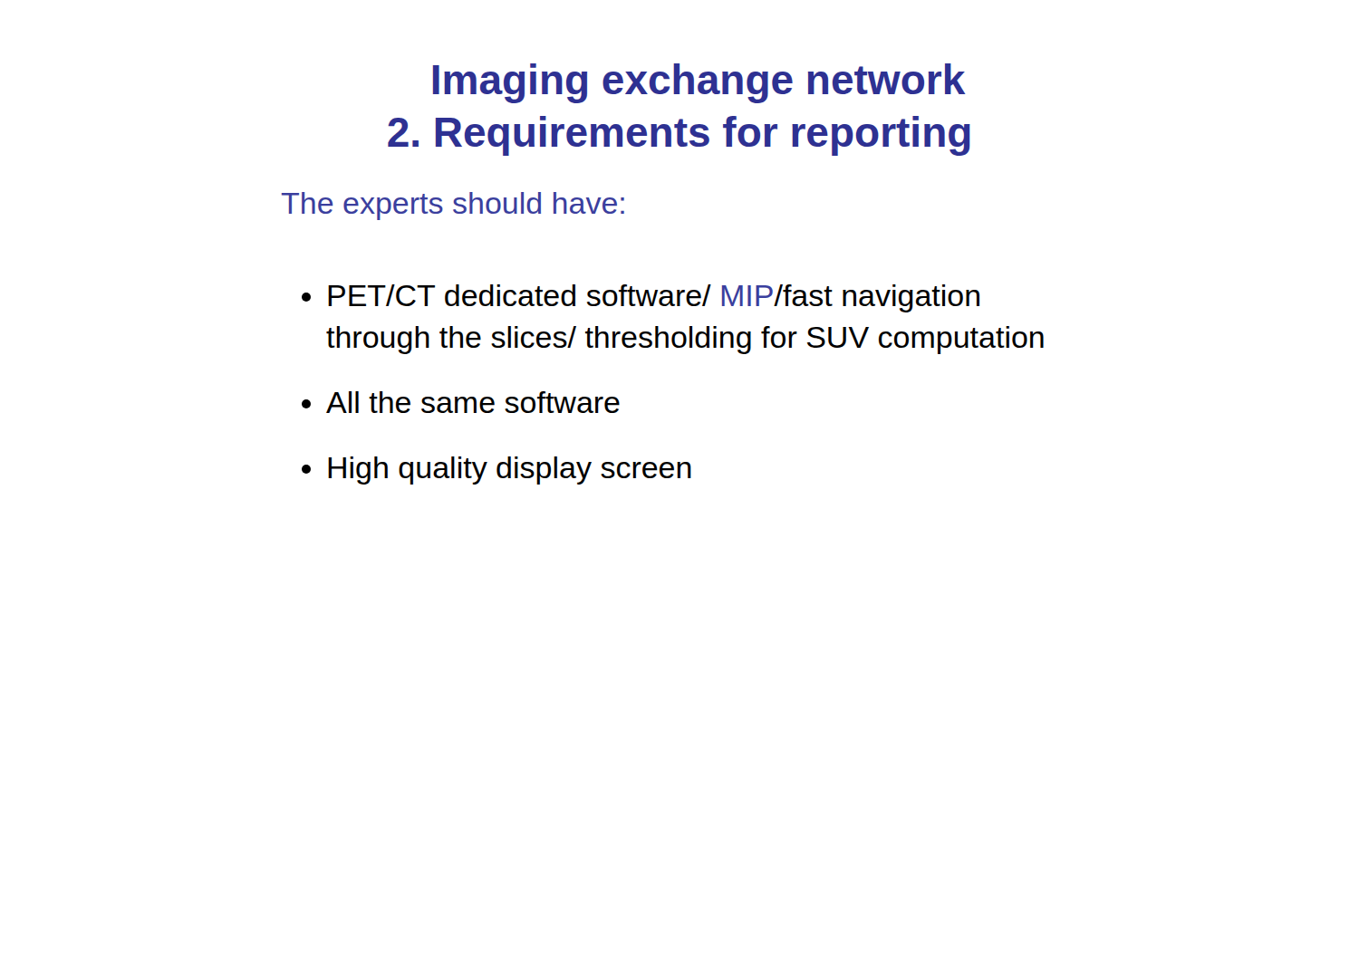Imaging exchange network 2. Requirements for reporting
The experts should have:
PET/CT dedicated software/ MIP/fast navigation through the slices/ thresholding for SUV computation
All the same software
High quality display screen